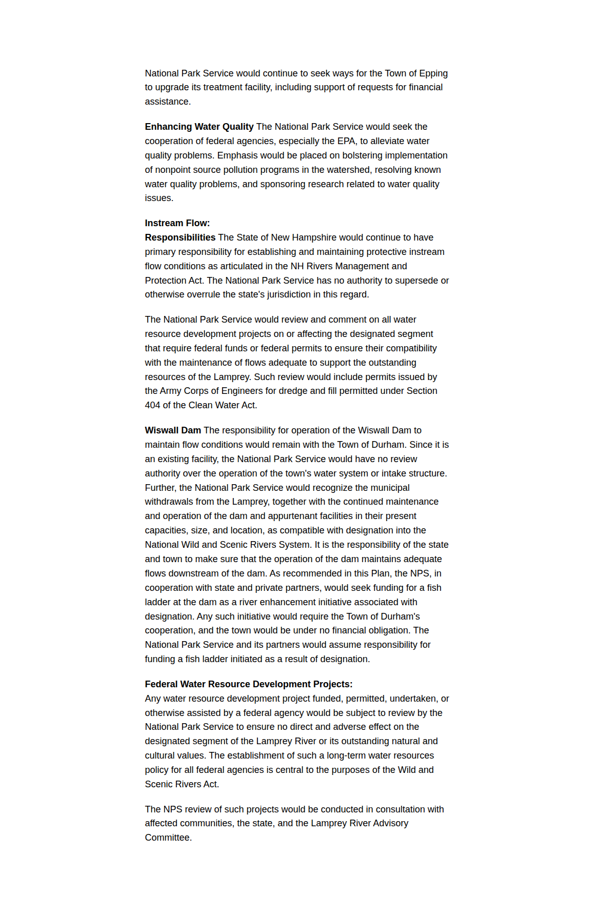National Park Service would continue to seek ways for the Town of Epping to upgrade its treatment facility, including support of requests for financial assistance.
Enhancing Water Quality The National Park Service would seek the cooperation of federal agencies, especially the EPA, to alleviate water quality problems. Emphasis would be placed on bolstering implementation of nonpoint source pollution programs in the watershed, resolving known water quality problems, and sponsoring research related to water quality issues.
Instream Flow:
Responsibilities The State of New Hampshire would continue to have primary responsibility for establishing and maintaining protective instream flow conditions as articulated in the NH Rivers Management and Protection Act. The National Park Service has no authority to supersede or otherwise overrule the state's jurisdiction in this regard.
The National Park Service would review and comment on all water resource development projects on or affecting the designated segment that require federal funds or federal permits to ensure their compatibility with the maintenance of flows adequate to support the outstanding resources of the Lamprey. Such review would include permits issued by the Army Corps of Engineers for dredge and fill permitted under Section 404 of the Clean Water Act.
Wiswall Dam The responsibility for operation of the Wiswall Dam to maintain flow conditions would remain with the Town of Durham. Since it is an existing facility, the National Park Service would have no review authority over the operation of the town's water system or intake structure. Further, the National Park Service would recognize the municipal withdrawals from the Lamprey, together with the continued maintenance and operation of the dam and appurtenant facilities in their present capacities, size, and location, as compatible with designation into the National Wild and Scenic Rivers System. It is the responsibility of the state and town to make sure that the operation of the dam maintains adequate flows downstream of the dam. As recommended in this Plan, the NPS, in cooperation with state and private partners, would seek funding for a fish ladder at the dam as a river enhancement initiative associated with designation. Any such initiative would require the Town of Durham's cooperation, and the town would be under no financial obligation. The National Park Service and its partners would assume responsibility for funding a fish ladder initiated as a result of designation.
Federal Water Resource Development Projects:
Any water resource development project funded, permitted, undertaken, or otherwise assisted by a federal agency would be subject to review by the National Park Service to ensure no direct and adverse effect on the designated segment of the Lamprey River or its outstanding natural and cultural values. The establishment of such a long-term water resources policy for all federal agencies is central to the purposes of the Wild and Scenic Rivers Act.
The NPS review of such projects would be conducted in consultation with affected communities, the state, and the Lamprey River Advisory Committee.